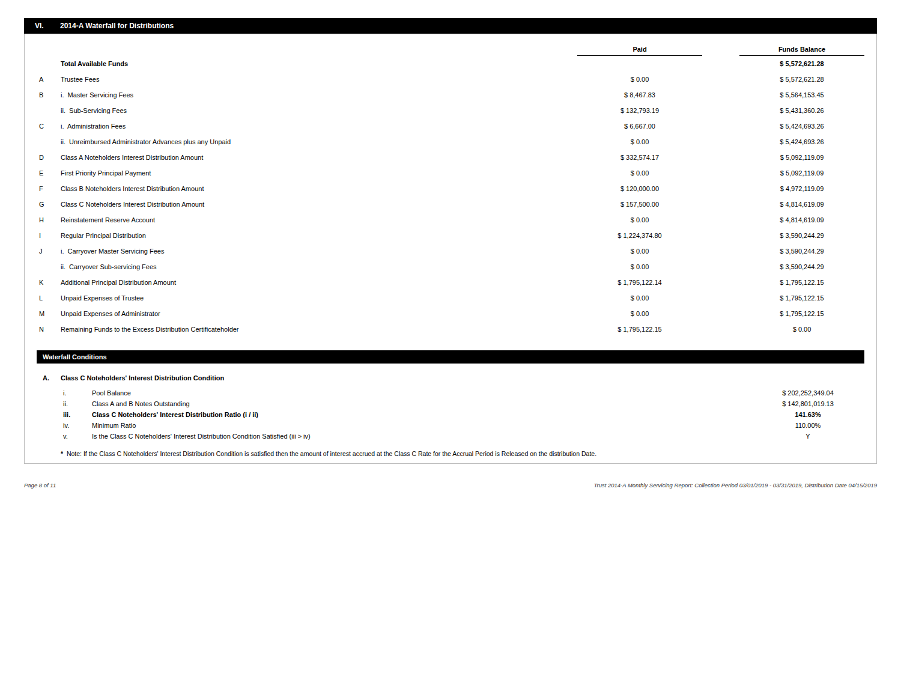VI. 2014-A Waterfall for Distributions
| | | Paid | | Funds Balance |
| --- | --- | --- | --- | --- |
| | Total Available Funds | | | $ 5,572,621.28 |
| A | Trustee Fees | $ 0.00 | | $ 5,572,621.28 |
| B | i. Master Servicing Fees | $ 8,467.83 | | $ 5,564,153.45 |
| | ii. Sub-Servicing Fees | $ 132,793.19 | | $ 5,431,360.26 |
| C | i. Administration Fees | $ 6,667.00 | | $ 5,424,693.26 |
| | ii. Unreimbursed Administrator Advances plus any Unpaid | $ 0.00 | | $ 5,424,693.26 |
| D | Class A Noteholders Interest Distribution Amount | $ 332,574.17 | | $ 5,092,119.09 |
| E | First Priority Principal Payment | $ 0.00 | | $ 5,092,119.09 |
| F | Class B Noteholders Interest Distribution Amount | $ 120,000.00 | | $ 4,972,119.09 |
| G | Class C Noteholders Interest Distribution Amount | $ 157,500.00 | | $ 4,814,619.09 |
| H | Reinstatement Reserve Account | $ 0.00 | | $ 4,814,619.09 |
| I | Regular Principal Distribution | $ 1,224,374.80 | | $ 3,590,244.29 |
| J | i. Carryover Master Servicing Fees | $ 0.00 | | $ 3,590,244.29 |
| | ii. Carryover Sub-servicing Fees | $ 0.00 | | $ 3,590,244.29 |
| K | Additional Principal Distribution Amount | $ 1,795,122.14 | | $ 1,795,122.15 |
| L | Unpaid Expenses of Trustee | $ 0.00 | | $ 1,795,122.15 |
| M | Unpaid Expenses of Administrator | $ 0.00 | | $ 1,795,122.15 |
| N | Remaining Funds to the Excess Distribution Certificateholder | $ 1,795,122.15 | | $ 0.00 |
Waterfall Conditions
A.
Class C Noteholders' Interest Distribution Condition
| i. | Pool Balance | $ 202,252,349.04 |
| ii. | Class A and B Notes Outstanding | $ 142,801,019.13 |
| iii. | Class C Noteholders' Interest Distribution Ratio (i / ii) | 141.63% |
| iv. | Minimum Ratio | 110.00% |
| v. | Is the Class C Noteholders' Interest Distribution Condition Satisfied (iii > iv) | Y |
* Note: If the Class C Noteholders' Interest Distribution Condition is satisfied then the amount of interest accrued at the Class C Rate for the Accrual Period is Released on the distribution Date.
Page 8 of 11
Trust 2014-A Monthly Servicing Report: Collection Period 03/01/2019 - 03/31/2019, Distribution Date 04/15/2019